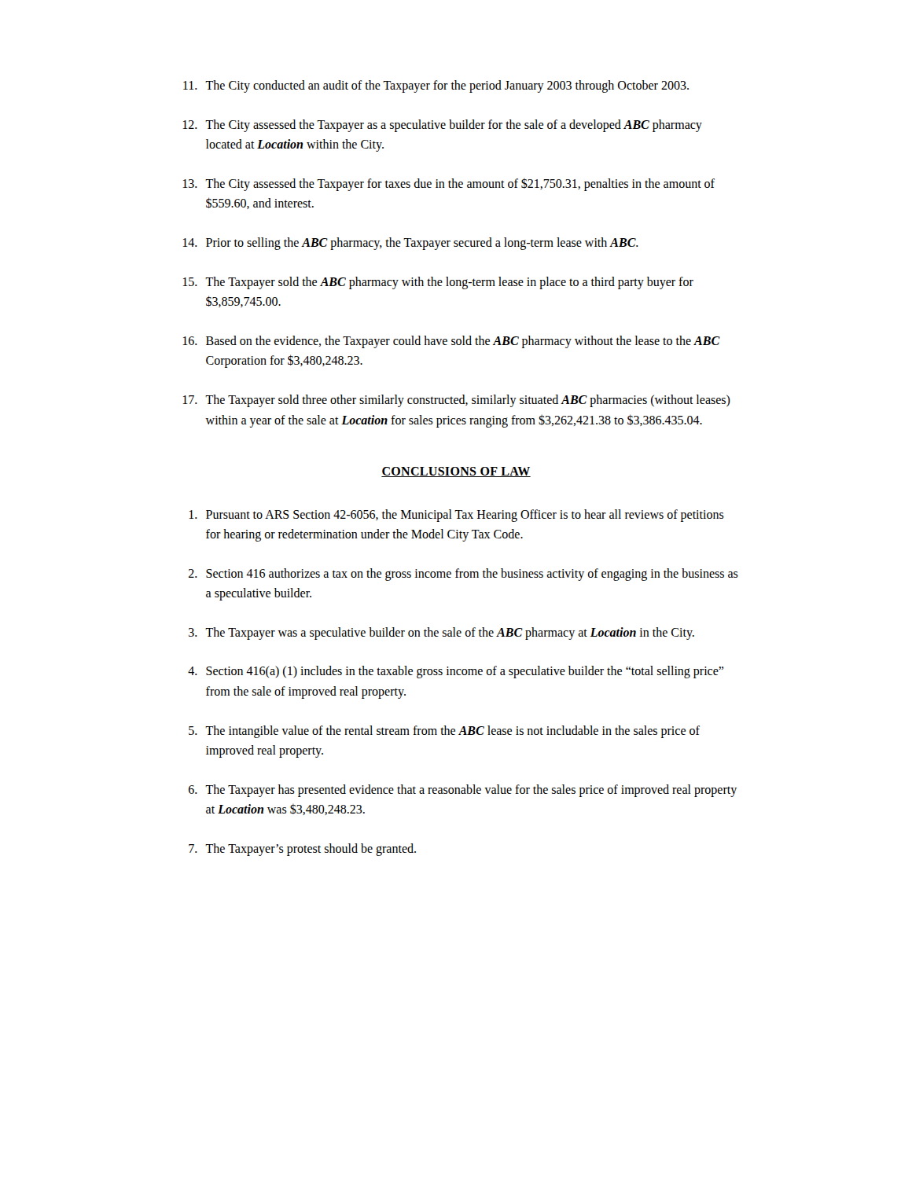The City conducted an audit of the Taxpayer for the period January 2003 through October 2003.
The City assessed the Taxpayer as a speculative builder for the sale of a developed ABC pharmacy located at Location within the City.
The City assessed the Taxpayer for taxes due in the amount of $21,750.31, penalties in the amount of $559.60, and interest.
Prior to selling the ABC pharmacy, the Taxpayer secured a long-term lease with ABC.
The Taxpayer sold the ABC pharmacy with the long-term lease in place to a third party buyer for $3,859,745.00.
Based on the evidence, the Taxpayer could have sold the ABC pharmacy without the lease to the ABC Corporation for $3,480,248.23.
The Taxpayer sold three other similarly constructed, similarly situated ABC pharmacies (without leases) within a year of the sale at Location for sales prices ranging from $3,262,421.38 to $3,386.435.04.
CONCLUSIONS OF LAW
Pursuant to ARS Section 42-6056, the Municipal Tax Hearing Officer is to hear all reviews of petitions for hearing or redetermination under the Model City Tax Code.
Section 416 authorizes a tax on the gross income from the business activity of engaging in the business as a speculative builder.
The Taxpayer was a speculative builder on the sale of the ABC pharmacy at Location in the City.
Section 416(a) (1) includes in the taxable gross income of a speculative builder the “total selling price” from the sale of improved real property.
The intangible value of the rental stream from the ABC lease is not includable in the sales price of improved real property.
The Taxpayer has presented evidence that a reasonable value for the sales price of improved real property at Location was $3,480,248.23.
The Taxpayer’s protest should be granted.